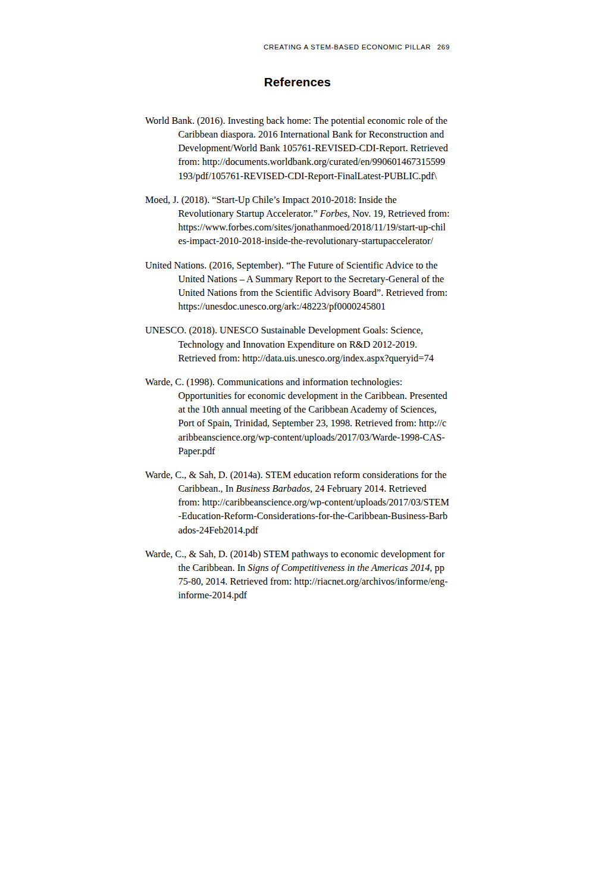Creating a STEM-Based Economic Pillar269
References
World Bank. (2016). Investing back home: The potential economic role of the Caribbean diaspora. 2016 International Bank for Reconstruction and Development/World Bank 105761-REVISED-CDI-Report. Retrieved from: http://documents.worldbank.org/curated/en/990601467315599193/pdf/105761-REVISED-CDI-Report-FinalLatest-PUBLIC.pdf\
Moed, J. (2018). “Start-Up Chile’s Impact 2010-2018: Inside the Revolutionary Startup Accelerator.” Forbes, Nov. 19, Retrieved from: https://www.forbes.com/sites/jonathanmoed/2018/11/19/start-up-chiles-impact-2010-2018-inside-the-revolutionary-startupaccelerator/
United Nations. (2016, September). “The Future of Scientific Advice to the United Nations – A Summary Report to the Secretary-General of the United Nations from the Scientific Advisory Board”. Retrieved from: https://unesdoc.unesco.org/ark:/48223/pf0000245801
UNESCO. (2018). UNESCO Sustainable Development Goals: Science, Technology and Innovation Expenditure on R&D 2012-2019. Retrieved from: http://data.uis.unesco.org/index.aspx?queryid=74
Warde, C. (1998). Communications and information technologies: Opportunities for economic development in the Caribbean. Presented at the 10th annual meeting of the Caribbean Academy of Sciences, Port of Spain, Trinidad, September 23, 1998. Retrieved from: http://caribbeanscience.org/wp-content/uploads/2017/03/Warde-1998-CAS-Paper.pdf
Warde, C., & Sah, D. (2014a). STEM education reform considerations for the Caribbean., In Business Barbados, 24 February 2014. Retrieved from: http://caribbeanscience.org/wp-content/uploads/2017/03/STEM-Education-Reform-Considerations-for-the-Caribbean-Business-Barbados-24Feb2014.pdf
Warde, C., & Sah, D. (2014b) STEM pathways to economic development for the Caribbean. In Signs of Competitiveness in the Americas 2014, pp 75-80, 2014. Retrieved from: http://riacnet.org/archivos/informe/eng-informe-2014.pdf